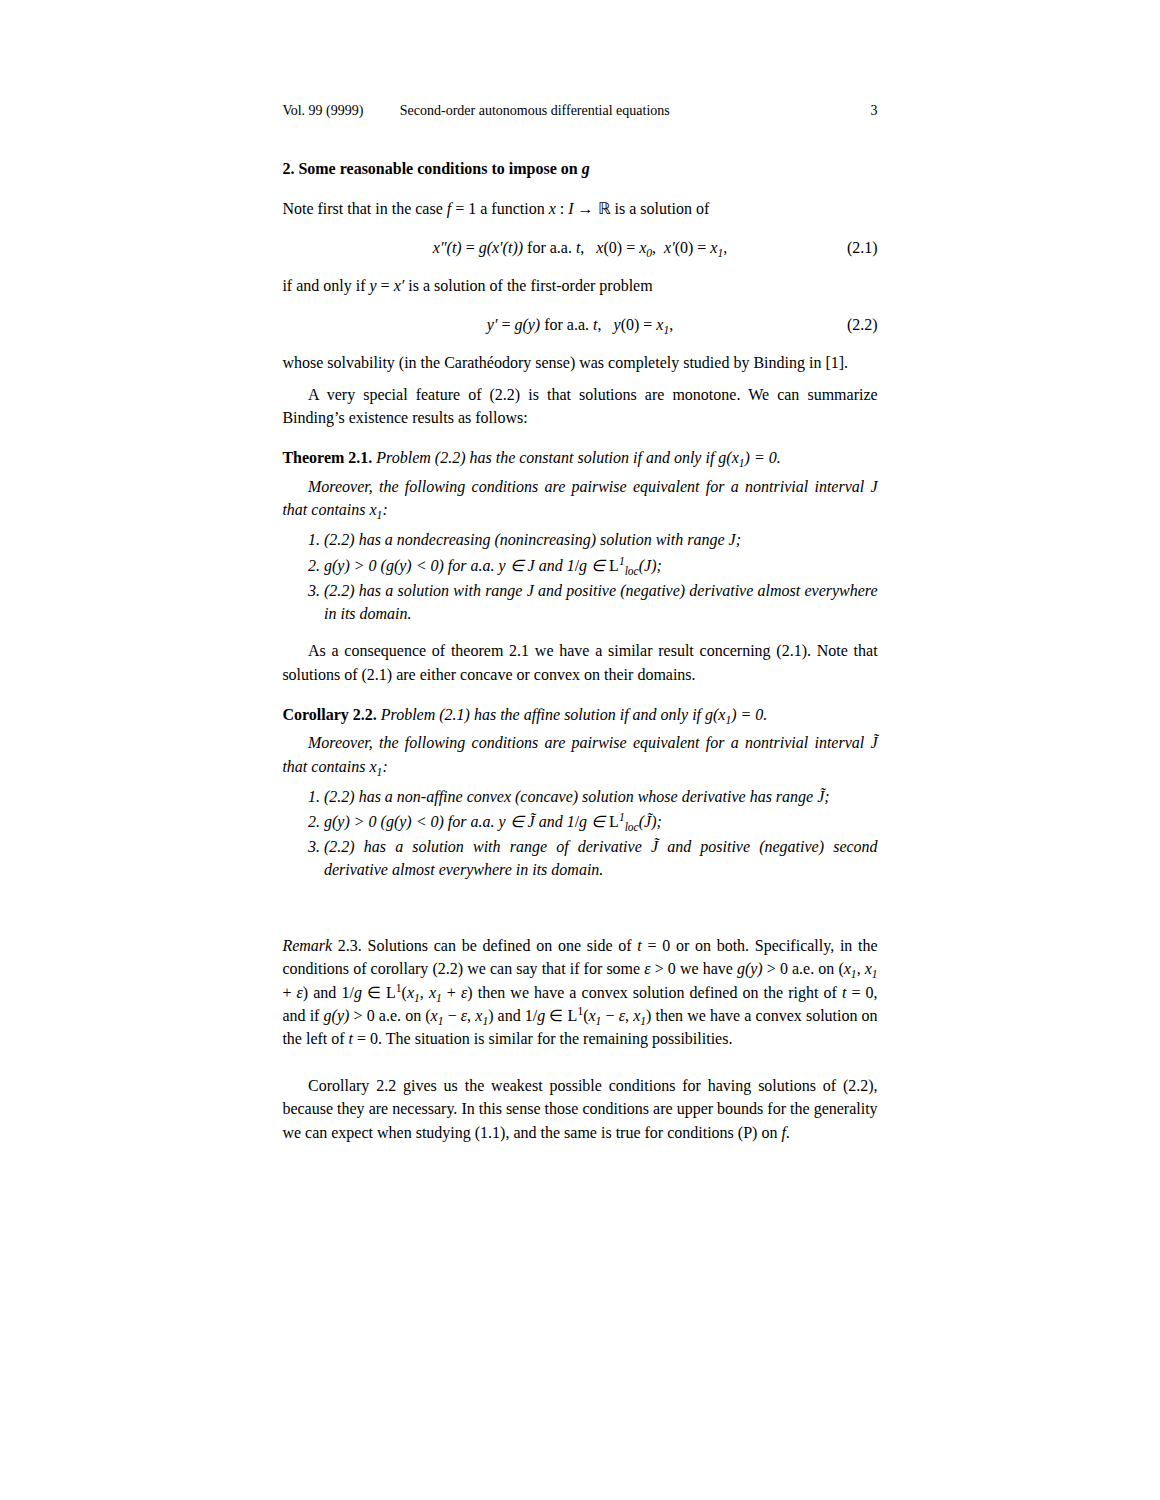Vol. 99 (9999) Second-order autonomous differential equations 3
2. Some reasonable conditions to impose on g
Note first that in the case f = 1 a function x : I → ℝ is a solution of
x″(t) = g(x′(t)) for a.a. t, x(0) = x0, x′(0) = x1, (2.1)
if and only if y = x′ is a solution of the first-order problem
y′ = g(y) for a.a. t, y(0) = x1, (2.2)
whose solvability (in the Carathéodory sense) was completely studied by Binding in [1].
A very special feature of (2.2) is that solutions are monotone. We can summarize Binding’s existence results as follows:
Theorem 2.1. Problem (2.2) has the constant solution if and only if g(x1) = 0.
Moreover, the following conditions are pairwise equivalent for a nontrivial interval J that contains x1:
(2.2) has a nondecreasing (nonincreasing) solution with range J;
g(y) > 0 (g(y) < 0) for a.a. y ∈ J and 1/g ∈ L1loc(J);
(2.2) has a solution with range J and positive (negative) derivative almost everywhere in its domain.
As a consequence of theorem 2.1 we have a similar result concerning (2.1). Note that solutions of (2.1) are either concave or convex on their domains.
Corollary 2.2. Problem (2.1) has the affine solution if and only if g(x1) = 0.
Moreover, the following conditions are pairwise equivalent for a nontrivial interval J̃ that contains x1:
(2.2) has a non-affine convex (concave) solution whose derivative has range J̃;
g(y) > 0 (g(y) < 0) for a.a. y ∈ J̃ and 1/g ∈ L1loc(J̃);
(2.2) has a solution with range of derivative J̃ and positive (negative) second derivative almost everywhere in its domain.
Remark 2.3. Solutions can be defined on one side of t = 0 or on both. Specifically, in the conditions of corollary (2.2) we can say that if for some ε > 0 we have g(y) > 0 a.e. on (x1, x1 + ε) and 1/g ∈ L1(x1, x1 + ε) then we have a convex solution defined on the right of t = 0, and if g(y) > 0 a.e. on (x1 − ε, x1) and 1/g ∈ L1(x1 − ε, x1) then we have a convex solution on the left of t = 0. The situation is similar for the remaining possibilities.
Corollary 2.2 gives us the weakest possible conditions for having solutions of (2.2), because they are necessary. In this sense those conditions are upper bounds for the generality we can expect when studying (1.1), and the same is true for conditions (P) on f.